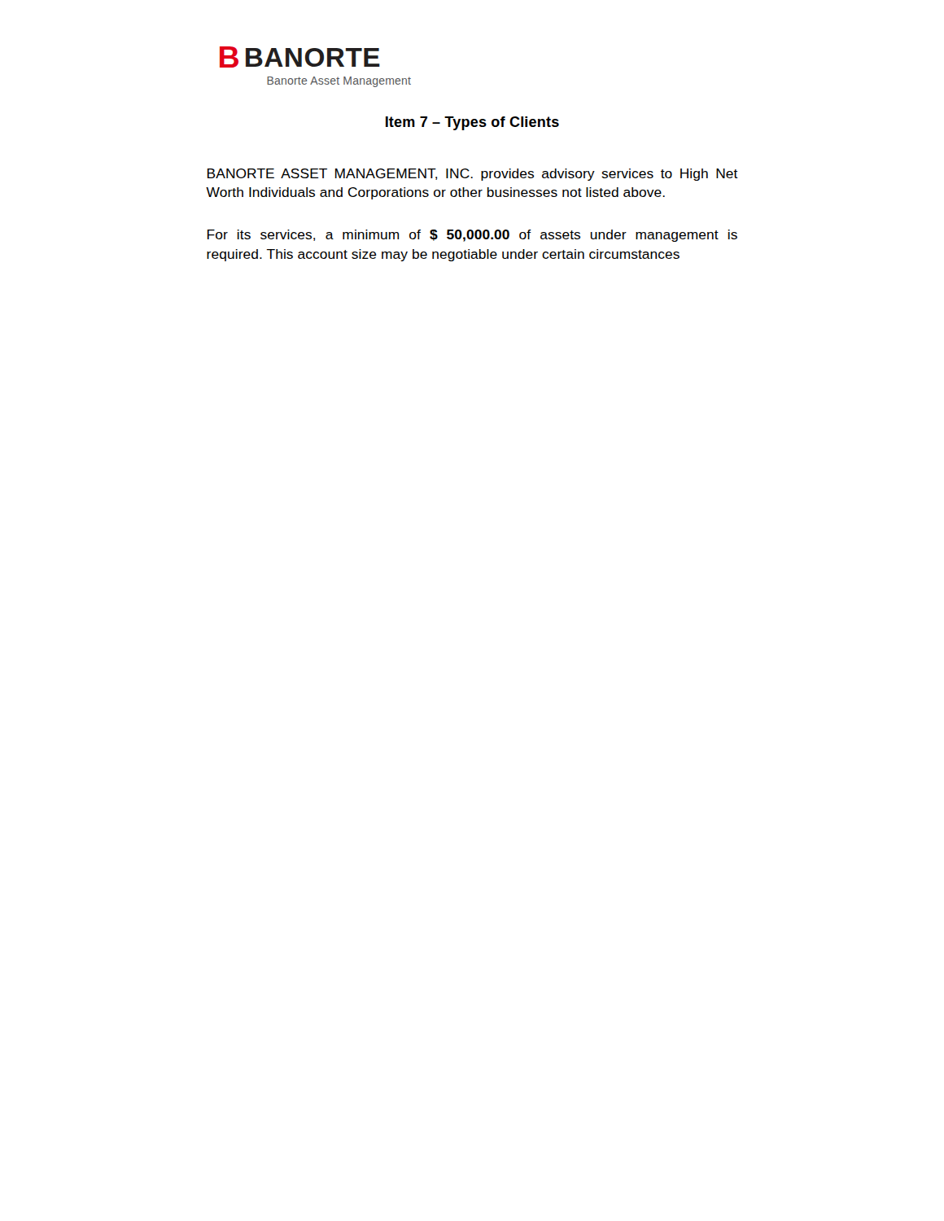B BANORTE
Banorte Asset Management
Item 7 – Types of Clients
BANORTE ASSET MANAGEMENT, INC. provides advisory services to High Net Worth Individuals and Corporations or other businesses not listed above.
For its services, a minimum of $ 50,000.00 of assets under management is required. This account size may be negotiable under certain circumstances